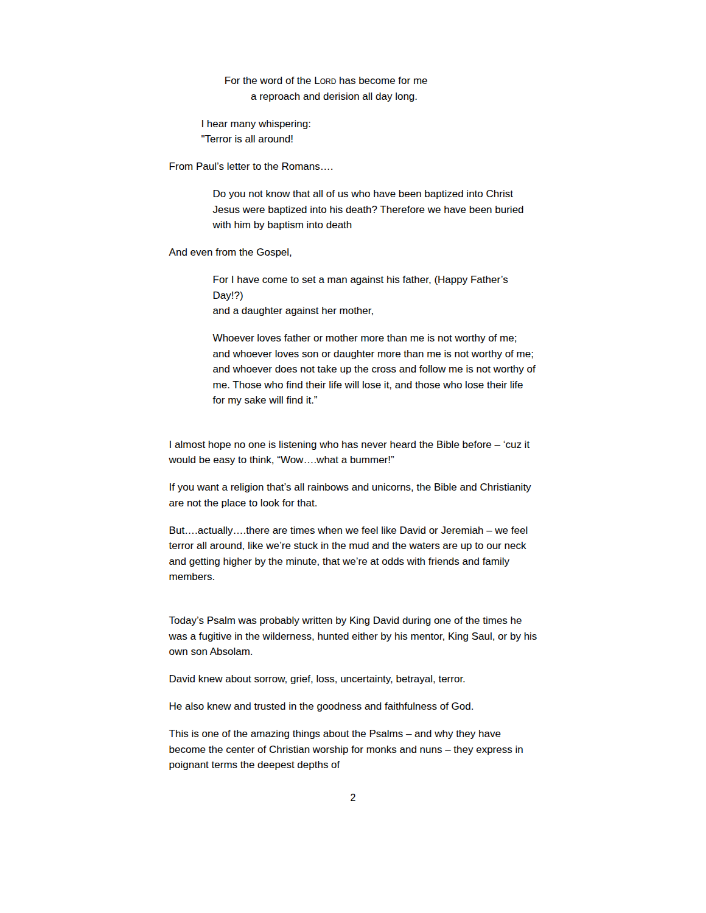For the word of the Lord has become for me
a reproach and derision all day long.
I hear many whispering:
"Terror is all around!
From Paul’s letter to the Romans….
Do you not know that all of us who have been baptized into Christ Jesus were baptized into his death? Therefore we have been buried with him by baptism into death
And even from the Gospel,
For I have come to set a man against his father, (Happy Father’s Day!?)
and a daughter against her mother,
Whoever loves father or mother more than me is not worthy of me; and whoever loves son or daughter more than me is not worthy of me; and whoever does not take up the cross and follow me is not worthy of me. Those who find their life will lose it, and those who lose their life for my sake will find it.”
I almost hope no one is listening who has never heard the Bible before – ‘cuz it would be easy to think, “Wow….what a bummer!”
If you want a religion that’s all rainbows and unicorns, the Bible and Christianity are not the place to look for that.
But….actually….there are times when we feel like David or Jeremiah – we feel terror all around, like we’re stuck in the mud and the waters are up to our neck and getting higher by the minute, that we’re at odds with friends and family members.
Today’s Psalm was probably written by King David during one of the times he was a fugitive in the wilderness, hunted either by his mentor, King Saul, or by his own son Absolam.
David knew about sorrow, grief, loss, uncertainty, betrayal, terror.
He also knew and trusted in the goodness and faithfulness of God.
This is one of the amazing things about the Psalms – and why they have become the center of Christian worship for monks and nuns – they express in poignant terms the deepest depths of
2